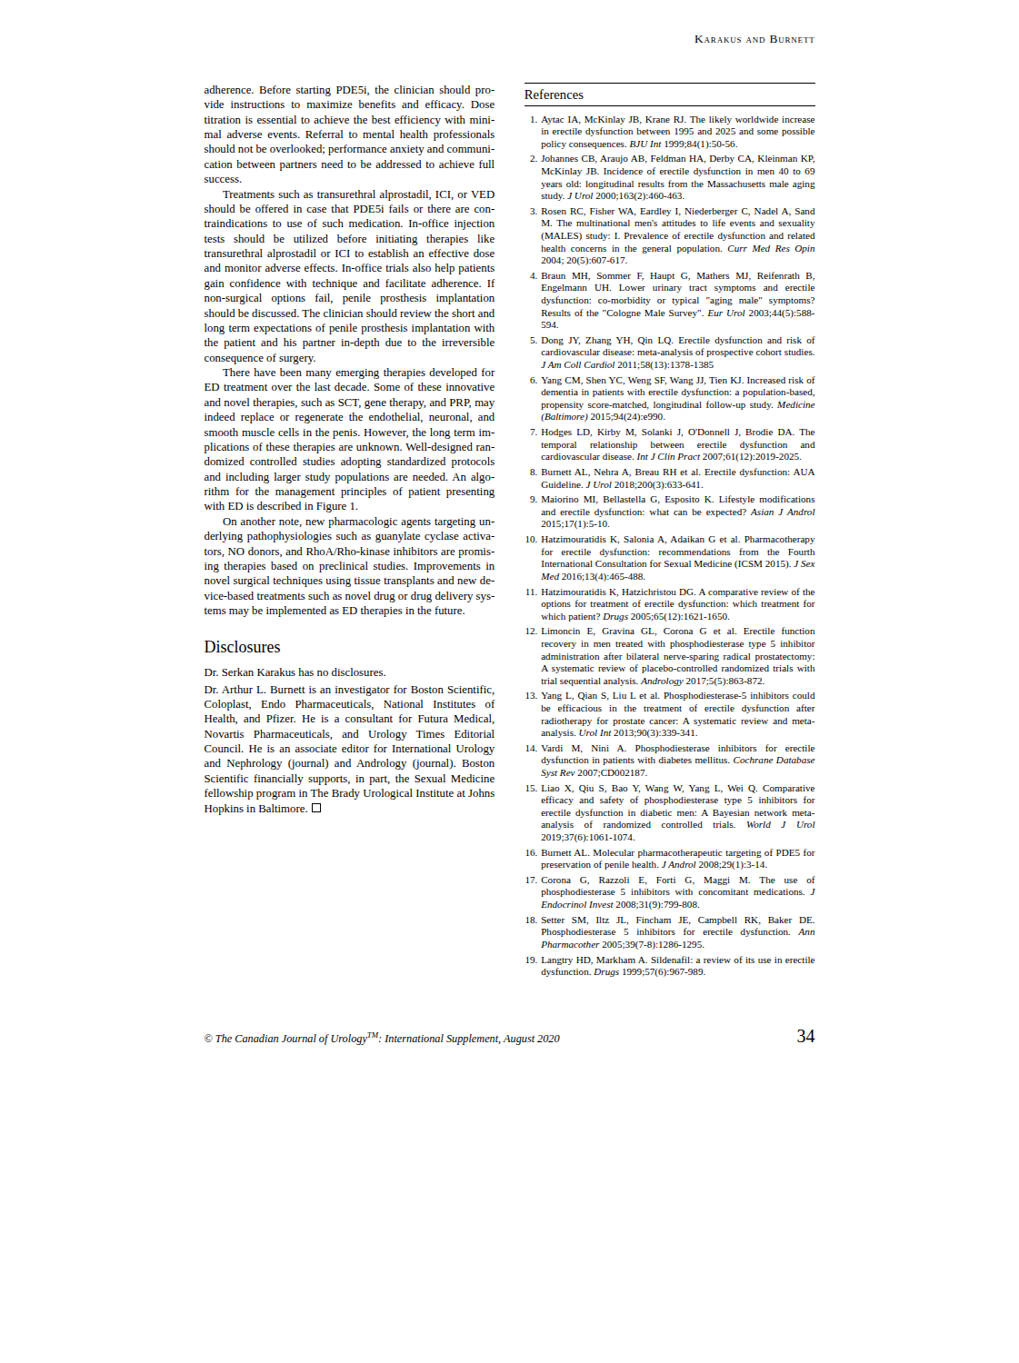Karakus and Burnett
adherence. Before starting PDE5i, the clinician should provide instructions to maximize benefits and efficacy. Dose titration is essential to achieve the best efficiency with minimal adverse events. Referral to mental health professionals should not be overlooked; performance anxiety and communication between partners need to be addressed to achieve full success.
Treatments such as transurethral alprostadil, ICI, or VED should be offered in case that PDE5i fails or there are contraindications to use of such medication. In-office injection tests should be utilized before initiating therapies like transurethral alprostadil or ICI to establish an effective dose and monitor adverse effects. In-office trials also help patients gain confidence with technique and facilitate adherence. If non-surgical options fail, penile prosthesis implantation should be discussed. The clinician should review the short and long term expectations of penile prosthesis implantation with the patient and his partner in-depth due to the irreversible consequence of surgery.
There have been many emerging therapies developed for ED treatment over the last decade. Some of these innovative and novel therapies, such as SCT, gene therapy, and PRP, may indeed replace or regenerate the endothelial, neuronal, and smooth muscle cells in the penis. However, the long term implications of these therapies are unknown. Well-designed randomized controlled studies adopting standardized protocols and including larger study populations are needed. An algorithm for the management principles of patient presenting with ED is described in Figure 1.
On another note, new pharmacologic agents targeting underlying pathophysiologies such as guanylate cyclase activators, NO donors, and RhoA/Rho-kinase inhibitors are promising therapies based on preclinical studies. Improvements in novel surgical techniques using tissue transplants and new device-based treatments such as novel drug or drug delivery systems may be implemented as ED therapies in the future.
Disclosures
Dr. Serkan Karakus has no disclosures.
Dr. Arthur L. Burnett is an investigator for Boston Scientific, Coloplast, Endo Pharmaceuticals, National Institutes of Health, and Pfizer. He is a consultant for Futura Medical, Novartis Pharmaceuticals, and Urology Times Editorial Council. He is an associate editor for International Urology and Nephrology (journal) and Andrology (journal). Boston Scientific financially supports, in part, the Sexual Medicine fellowship program in The Brady Urological Institute at Johns Hopkins in Baltimore.
References
Aytac IA, McKinlay JB, Krane RJ. The likely worldwide increase in erectile dysfunction between 1995 and 2025 and some possible policy consequences. BJU Int 1999;84(1):50-56.
Johannes CB, Araujo AB, Feldman HA, Derby CA, Kleinman KP, McKinlay JB. Incidence of erectile dysfunction in men 40 to 69 years old: longitudinal results from the Massachusetts male aging study. J Urol 2000;163(2):460-463.
Rosen RC, Fisher WA, Eardley I, Niederberger C, Nadel A, Sand M. The multinational men's attitudes to life events and sexuality (MALES) study: I. Prevalence of erectile dysfunction and related health concerns in the general population. Curr Med Res Opin 2004; 20(5):607-617.
Braun MH, Sommer F, Haupt G, Mathers MJ, Reifenrath B, Engelmann UH. Lower urinary tract symptoms and erectile dysfunction: co-morbidity or typical "aging male" symptoms? Results of the "Cologne Male Survey". Eur Urol 2003;44(5):588-594.
Dong JY, Zhang YH, Qin LQ. Erectile dysfunction and risk of cardiovascular disease: meta-analysis of prospective cohort studies. J Am Coll Cardiol 2011;58(13):1378-1385
Yang CM, Shen YC, Weng SF, Wang JJ, Tien KJ. Increased risk of dementia in patients with erectile dysfunction: a population-based, propensity score-matched, longitudinal follow-up study. Medicine (Baltimore) 2015;94(24):e990.
Hodges LD, Kirby M, Solanki J, O'Donnell J, Brodie DA. The temporal relationship between erectile dysfunction and cardiovascular disease. Int J Clin Pract 2007;61(12):2019-2025.
Burnett AL, Nehra A, Breau RH et al. Erectile dysfunction: AUA Guideline. J Urol 2018;200(3):633-641.
Maiorino MI, Bellastella G, Esposito K. Lifestyle modifications and erectile dysfunction: what can be expected? Asian J Androl 2015;17(1):5-10.
Hatzimouratidis K, Salonia A, Adaikan G et al. Pharmacotherapy for erectile dysfunction: recommendations from the Fourth International Consultation for Sexual Medicine (ICSM 2015). J Sex Med 2016;13(4):465-488.
Hatzimouratidis K, Hatzichristou DG. A comparative review of the options for treatment of erectile dysfunction: which treatment for which patient? Drugs 2005;65(12):1621-1650.
Limoncin E, Gravina GL, Corona G et al. Erectile function recovery in men treated with phosphodiesterase type 5 inhibitor administration after bilateral nerve-sparing radical prostatectomy: A systematic review of placebo-controlled randomized trials with trial sequential analysis. Andrology 2017;5(5):863-872.
Yang L, Qian S, Liu L et al. Phosphodiesterase-5 inhibitors could be efficacious in the treatment of erectile dysfunction after radiotherapy for prostate cancer: A systematic review and meta-analysis. Urol Int 2013;90(3):339-341.
Vardi M, Nini A. Phosphodiesterase inhibitors for erectile dysfunction in patients with diabetes mellitus. Cochrane Database Syst Rev 2007;CD002187.
Liao X, Qiu S, Bao Y, Wang W, Yang L, Wei Q. Comparative efficacy and safety of phosphodiesterase type 5 inhibitors for erectile dysfunction in diabetic men: A Bayesian network meta-analysis of randomized controlled trials. World J Urol 2019;37(6):1061-1074.
Burnett AL. Molecular pharmacotherapeutic targeting of PDE5 for preservation of penile health. J Androl 2008;29(1):3-14.
Corona G, Razzoli E, Forti G, Maggi M. The use of phosphodiesterase 5 inhibitors with concomitant medications. J Endocrinol Invest 2008;31(9):799-808.
Setter SM, Iltz JL, Fincham JE, Campbell RK, Baker DE. Phosphodiesterase 5 inhibitors for erectile dysfunction. Ann Pharmacother 2005;39(7-8):1286-1295.
Langtry HD, Markham A. Sildenafil: a review of its use in erectile dysfunction. Drugs 1999;57(6):967-989.
© The Canadian Journal of UrologyTM: International Supplement, August 2020
34